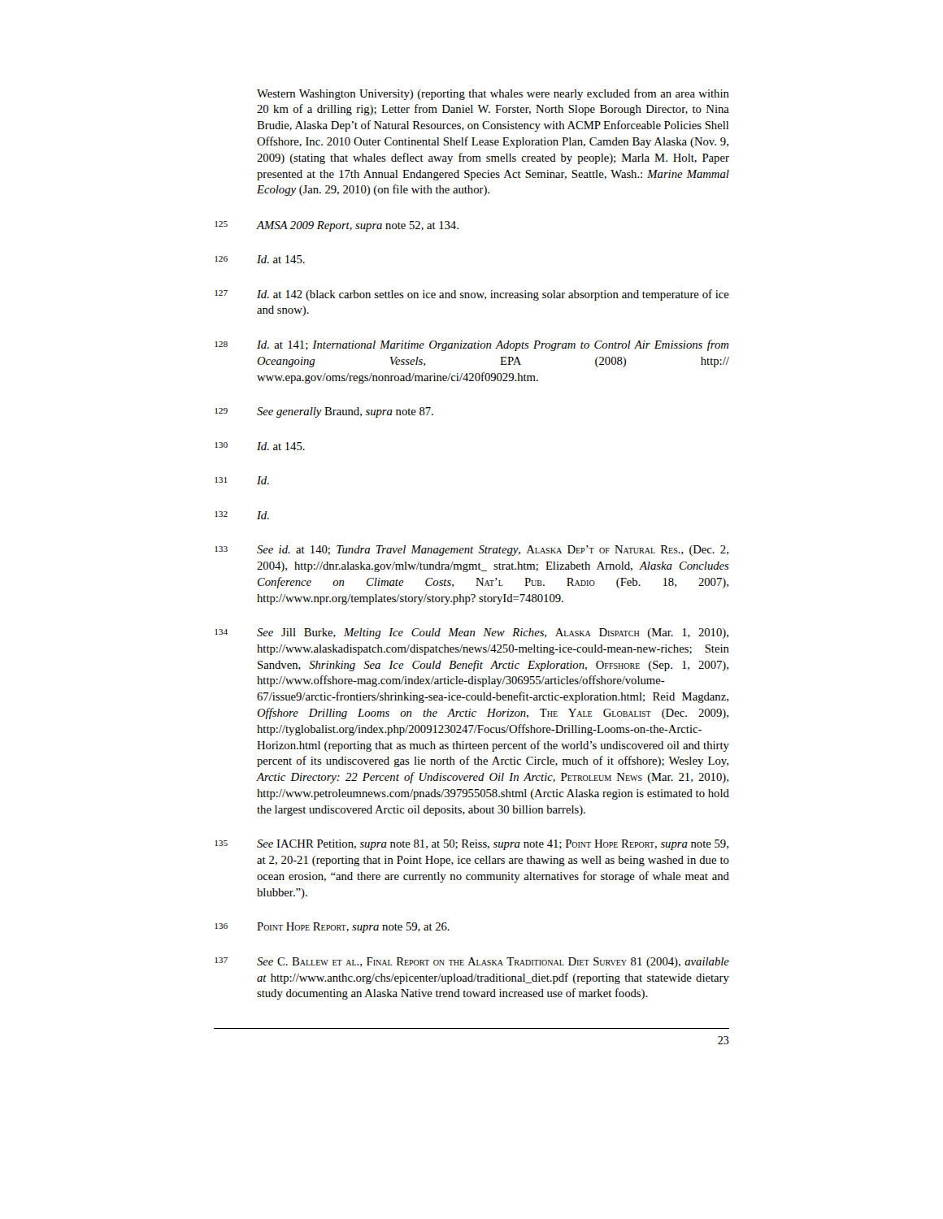Western Washington University) (reporting that whales were nearly excluded from an area within 20 km of a drilling rig); Letter from Daniel W. Forster, North Slope Borough Director, to Nina Brudie, Alaska Dep’t of Natural Resources, on Consistency with ACMP Enforceable Policies Shell Offshore, Inc. 2010 Outer Continental Shelf Lease Exploration Plan, Camden Bay Alaska (Nov. 9, 2009) (stating that whales deflect away from smells created by people); Marla M. Holt, Paper presented at the 17th Annual Endangered Species Act Seminar, Seattle, Wash.: Marine Mammal Ecology (Jan. 29, 2010) (on file with the author).
125
AMSA 2009 Report, supra note 52, at 134.
126
Id. at 145.
127
Id. at 142 (black carbon settles on ice and snow, increasing solar absorption and temperature of ice and snow).
128
Id. at 141; International Maritime Organization Adopts Program to Control Air Emissions from Oceangoing Vessels, EPA (2008) http:// www.epa.gov/oms/regs/nonroad/marine/ci/420f09029.htm.
129
See generally Braund, supra note 87.
130
Id. at 145.
131
Id.
132
Id.
133
See id. at 140; Tundra Travel Management Strategy, Alaska Dep’t of Natural Res., (Dec. 2, 2004), http://dnr.alaska.gov/mlw/tundra/mgmt_ strat.htm; Elizabeth Arnold, Alaska Concludes Conference on Climate Costs, Nat’l Pub. Radio (Feb. 18, 2007), http://www.npr.org/templates/story/story.php? storyId=7480109.
134
See Jill Burke, Melting Ice Could Mean New Riches, Alaska Dispatch (Mar. 1, 2010), http://www.alaskadispatch.com/dispatches/news/4250-melting-ice-could-mean-new-riches; Stein Sandven, Shrinking Sea Ice Could Benefit Arctic Exploration, Offshore (Sep. 1, 2007), http://www.offshore-mag.com/index/article-display/306955/articles/offshore/volume-67/issue9/arctic-frontiers/shrinking-sea-ice-could-benefit-arctic-exploration.html; Reid Magdanz, Offshore Drilling Looms on the Arctic Horizon, The Yale Globalist (Dec. 2009), http://tyglobalist.org/index.php/20091230247/Focus/Offshore-Drilling-Looms-on-the-Arctic-Horizon.html (reporting that as much as thirteen percent of the world’s undiscovered oil and thirty percent of its undiscovered gas lie north of the Arctic Circle, much of it offshore); Wesley Loy, Arctic Directory: 22 Percent of Undiscovered Oil In Arctic, Petroleum News (Mar. 21, 2010), http://www.petroleumnews.com/pnads/397955058.shtml (Arctic Alaska region is estimated to hold the largest undiscovered Arctic oil deposits, about 30 billion barrels).
135
See IACHR Petition, supra note 81, at 50; Reiss, supra note 41; Point Hope Report, supra note 59, at 2, 20-21 (reporting that in Point Hope, ice cellars are thawing as well as being washed in due to ocean erosion, “and there are currently no community alternatives for storage of whale meat and blubber.”).
136
Point Hope Report, supra note 59, at 26.
137
See C. Ballew et al., Final Report on the Alaska Traditional Diet Survey 81 (2004), available at http://www.anthc.org/chs/epicenter/upload/traditional_diet.pdf (reporting that statewide dietary study documenting an Alaska Native trend toward increased use of market foods).
23